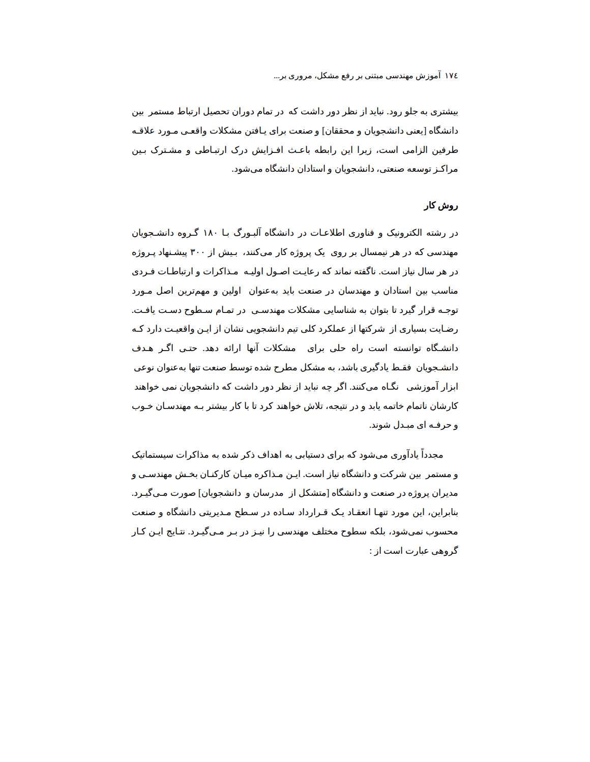١٧٤ آموزش مهندسی مبتنی بر رفع مشکل، مروری بر...
بیشتری به جلو رود. نباید از نظر دور داشت که در تمام دوران تحصیل ارتباط مستمر بین دانشگاه [یعنی دانشجویان و محققان] و صنعت برای یـافتن مشکلات واقعـی مـورد علاقـه طرفین الزامی است، زیرا این رابطه باعـث افـزایش درک ارتبـاطی و مشـترک بـین مراکـز توسعه صنعتی، دانشجویان و استادان دانشگاه می‌شود.
روش کار
در رشته الکترونیک و فناوری اطلاعـات در دانشگاه آلبـورگ بـا ١٨٠ گـروه دانشـجویان مهندسی که در هر نیمسال بر روی یک پروژه کار می‌کنند، بـیش از ٣٠٠ پیشـنهاد پـروژه در هر سال نیاز است. ناگفته نماند که رعایـت اصـول اولیـه مـذاکرات و ارتباطـات فـردی مناسب بین استادان و مهندسان در صنعت باید به‌عنوان اولین و مهم‌ترین اصل مـورد توجـه قرار گیرد تا بتوان به شناسایی مشکلات مهندسـی در تمـام سـطوح دسـت یافـت. رضـایت بسیاری از شرکتها از عملکرد کلی تیم دانشجویی نشان از ایـن واقعیـت دارد کـه دانشـگاه توانسته است راه حلی برای مشکلات آنها ارائه دهد. حتـی اگـر هـدف دانشـجویان فقـط یادگیری باشد، به مشکل مطرح شده توسط صنعت تنها به‌عنوان نوعی ابزار آموزشی نگـاه می‌کنند. اگر چه نباید از نظر دور داشت که دانشجویان نمی خواهند کارشان ناتمام خاتمه یابد و در نتیجه، تلاش خواهند کرد تا با کار بیشتر بـه مهندسـان خـوب و حرفـه ای مبـدل شوند.
مجدداً یادآوری می‌شود که برای دستیابی به اهداف ذکر شده به مذاکرات سیستماتیک و مستمر بین شرکت و دانشگاه نیاز است. ایـن مـذاکره میـان کارکنـان بخـش مهندسـی و مدیران پروژه در صنعت و دانشگاه [متشکل از مدرسان و دانشجویان] صورت مـی‌گیـرد. بنابراین، این مورد تنهـا انعقـاد یـک قـرارداد سـاده در سـطح مـدیریتی دانشگاه و صنعت محسوب نمی‌شود، بلکه سطوح مختلف مهندسی را نیـز در بـر مـی‌گیـرد. نتـایج ایـن کـار گروهی عبارت است از :